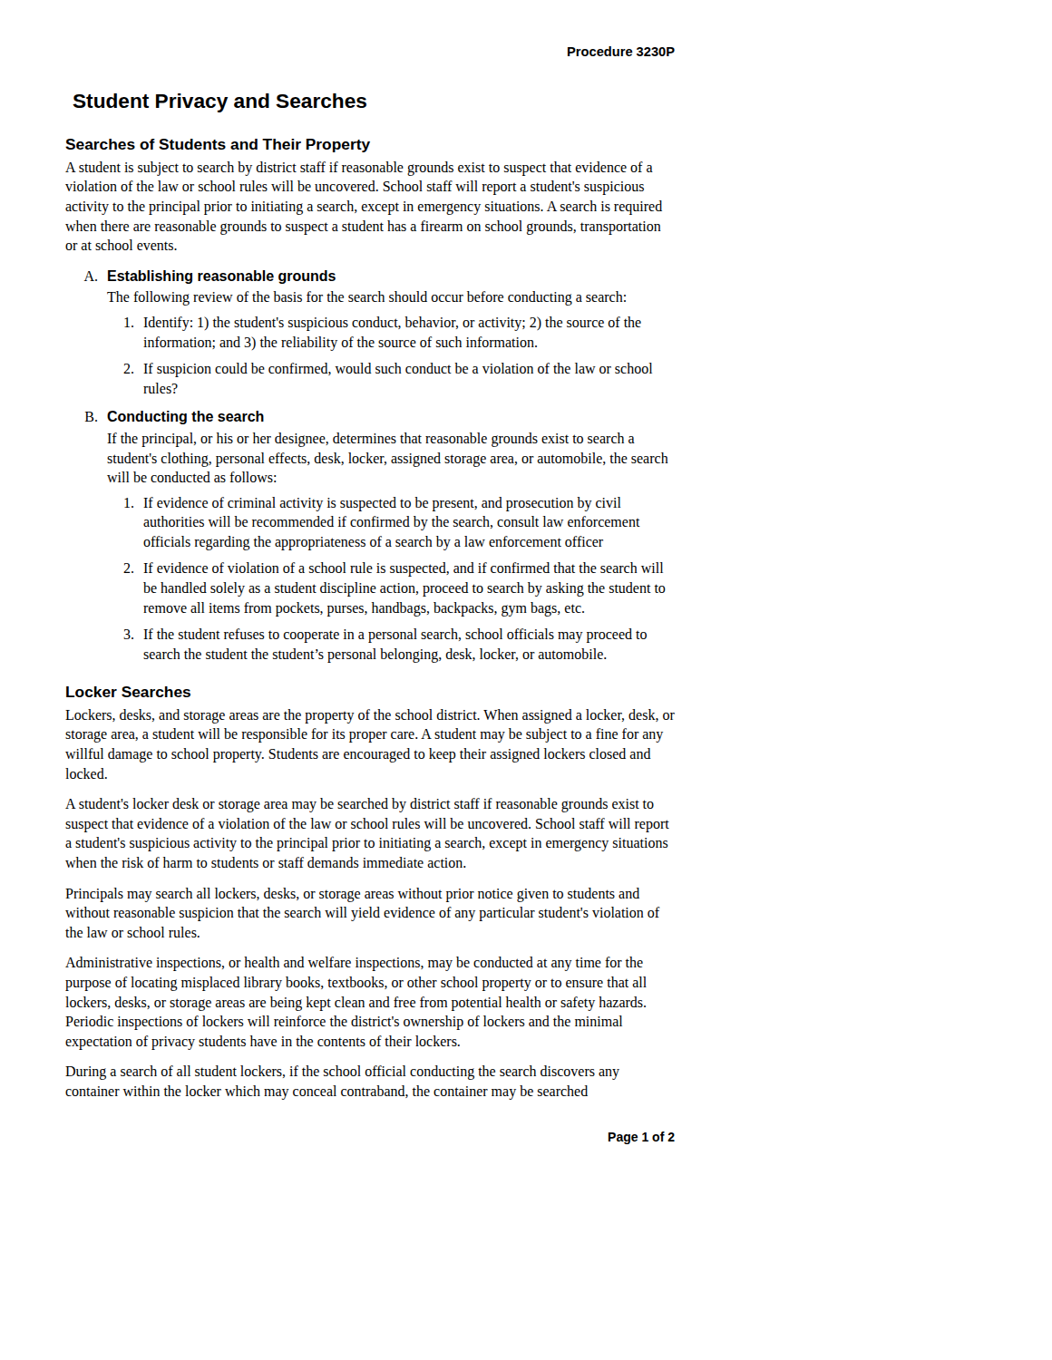Procedure 3230P
Student Privacy and Searches
Searches of Students and Their Property
A student is subject to search by district staff if reasonable grounds exist to suspect that evidence of a violation of the law or school rules will be uncovered. School staff will report a student's suspicious activity to the principal prior to initiating a search, except in emergency situations. A search is required when there are reasonable grounds to suspect a student has a firearm on school grounds, transportation or at school events.
Establishing reasonable grounds
The following review of the basis for the search should occur before conducting a search:
Identify: 1) the student's suspicious conduct, behavior, or activity; 2) the source of the information; and 3) the reliability of the source of such information.
If suspicion could be confirmed, would such conduct be a violation of the law or school rules?
Conducting the search
If the principal, or his or her designee, determines that reasonable grounds exist to search a student's clothing, personal effects, desk, locker, assigned storage area, or automobile, the search will be conducted as follows:
If evidence of criminal activity is suspected to be present, and prosecution by civil authorities will be recommended if confirmed by the search, consult law enforcement officials regarding the appropriateness of a search by a law enforcement officer
If evidence of violation of a school rule is suspected, and if confirmed that the search will be handled solely as a student discipline action, proceed to search by asking the student to remove all items from pockets, purses, handbags, backpacks, gym bags, etc.
If the student refuses to cooperate in a personal search, school officials may proceed to search the student the student’s personal belonging, desk, locker, or automobile.
Locker Searches
Lockers, desks, and storage areas are the property of the school district. When assigned a locker, desk, or storage area, a student will be responsible for its proper care. A student may be subject to a fine for any willful damage to school property. Students are encouraged to keep their assigned lockers closed and locked.
A student's locker desk or storage area may be searched by district staff if reasonable grounds exist to suspect that evidence of a violation of the law or school rules will be uncovered. School staff will report a student's suspicious activity to the principal prior to initiating a search, except in emergency situations when the risk of harm to students or staff demands immediate action.
Principals may search all lockers, desks, or storage areas without prior notice given to students and without reasonable suspicion that the search will yield evidence of any particular student's violation of the law or school rules.
Administrative inspections, or health and welfare inspections, may be conducted at any time for the purpose of locating misplaced library books, textbooks, or other school property or to ensure that all lockers, desks, or storage areas are being kept clean and free from potential health or safety hazards. Periodic inspections of lockers will reinforce the district's ownership of lockers and the minimal expectation of privacy students have in the contents of their lockers.
During a search of all student lockers, if the school official conducting the search discovers any container within the locker which may conceal contraband, the container may be searched
Page 1 of 2